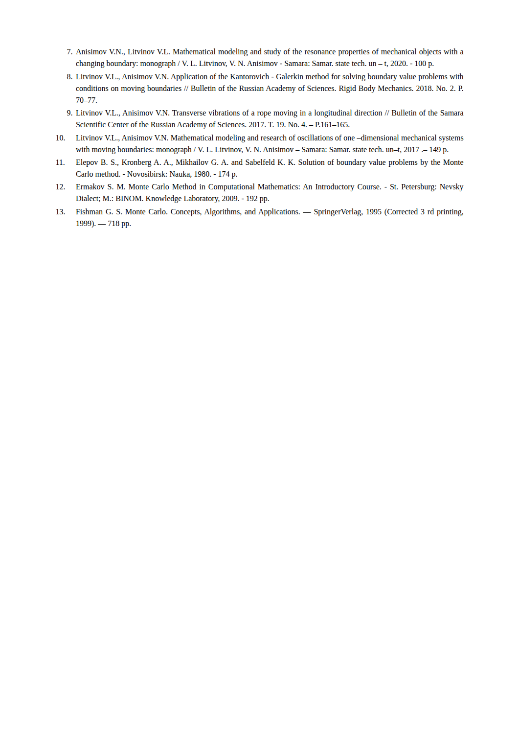Anisimov V.N., Litvinov V.L. Mathematical modeling and study of the resonance properties of mechanical objects with a changing boundary: monograph / V. L. Litvinov, V. N. Anisimov - Samara: Samar. state tech. un – t, 2020. - 100 p.
Litvinov V.L., Anisimov V.N. Application of the Kantorovich - Galerkin method for solving boundary value problems with conditions on moving boundaries // Bulletin of the Russian Academy of Sciences. Rigid Body Mechanics. 2018. No. 2. P. 70–77.
Litvinov V.L., Anisimov V.N. Transverse vibrations of a rope moving in a longitudinal direction // Bulletin of the Samara Scientific Center of the Russian Academy of Sciences. 2017. T. 19. No. 4. – P.161–165.
Litvinov V.L., Anisimov V.N. Mathematical modeling and research of oscillations of one –dimensional mechanical systems with moving boundaries: monograph / V. L. Litvinov, V. N. Anisimov – Samara: Samar. state tech. un–t, 2017 .– 149 p.
Elepov B. S., Kronberg A. A., Mikhailov G. A. and Sabelfeld K. K. Solution of boundary value problems by the Monte Carlo method. - Novosibirsk: Nauka, 1980. - 174 p.
Ermakov S. M. Monte Carlo Method in Computational Mathematics: An Introductory Course. - St. Petersburg: Nevsky Dialect; M.: BINOM. Knowledge Laboratory, 2009. - 192 pp.
Fishman G. S. Monte Carlo. Concepts, Algorithms, and Applications. — SpringerVerlag, 1995 (Corrected 3 rd printing, 1999). — 718 pp.